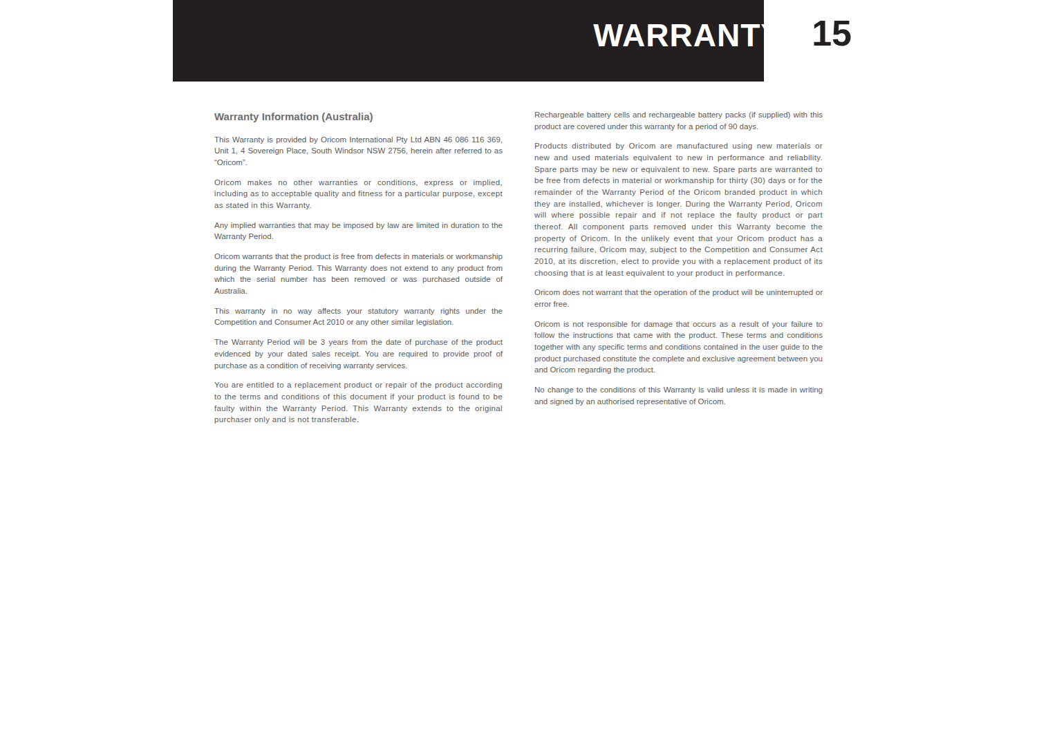WARRANTY
15
Warranty Information (Australia)
This Warranty is provided by Oricom International Pty Ltd ABN 46 086 116 369, Unit 1, 4 Sovereign Place, South Windsor NSW 2756, herein after referred to as “Oricom”.
Oricom makes no other warranties or conditions, express or implied, including as to acceptable quality and fitness for a particular purpose, except as stated in this Warranty.
Any implied warranties that may be imposed by law are limited in duration to the Warranty Period.
Oricom warrants that the product is free from defects in materials or workmanship during the Warranty Period. This Warranty does not extend to any product from which the serial number has been removed or was purchased outside of Australia.
This warranty in no way affects your statutory warranty rights under the Competition and Consumer Act 2010 or any other similar legislation.
The Warranty Period will be 3 years from the date of purchase of the product evidenced by your dated sales receipt. You are required to provide proof of purchase as a condition of receiving warranty services.
You are entitled to a replacement product or repair of the product according to the terms and conditions of this document if your product is found to be faulty within the Warranty Period. This Warranty extends to the original purchaser only and is not transferable.
Rechargeable battery cells and rechargeable battery packs (if supplied) with this product are covered under this warranty for a period of 90 days.
Products distributed by Oricom are manufactured using new materials or new and used materials equivalent to new in performance and reliability. Spare parts may be new or equivalent to new. Spare parts are warranted to be free from defects in material or workmanship for thirty (30) days or for the remainder of the Warranty Period of the Oricom branded product in which they are installed, whichever is longer. During the Warranty Period, Oricom will where possible repair and if not replace the faulty product or part thereof. All component parts removed under this Warranty become the property of Oricom. In the unlikely event that your Oricom product has a recurring failure, Oricom may, subject to the Competition and Consumer Act 2010, at its discretion, elect to provide you with a replacement product of its choosing that is at least equivalent to your product in performance.
Oricom does not warrant that the operation of the product will be uninterrupted or error free.
Oricom is not responsible for damage that occurs as a result of your failure to follow the instructions that came with the product. These terms and conditions together with any specific terms and conditions contained in the user guide to the product purchased constitute the complete and exclusive agreement between you and Oricom regarding the product.
No change to the conditions of this Warranty is valid unless it is made in writing and signed by an authorised representative of Oricom.